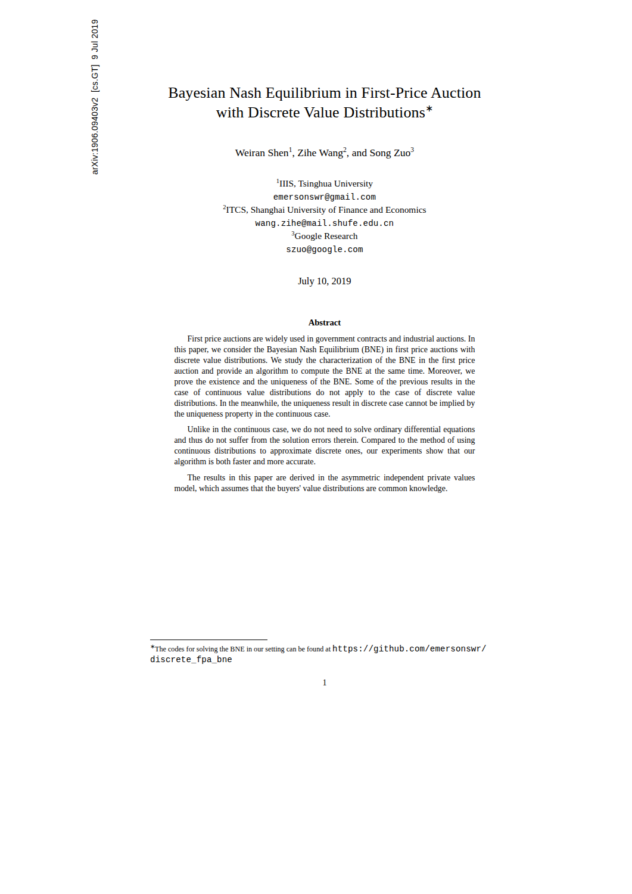arXiv:1906.09403v2 [cs.GT] 9 Jul 2019
Bayesian Nash Equilibrium in First-Price Auction
with Discrete Value Distributions∗
Weiran Shen1, Zihe Wang2, and Song Zuo3
1IIIS, Tsinghua University
emersonswr@gmail.com
2ITCS, Shanghai University of Finance and Economics
wang.zihe@mail.shufe.edu.cn
3Google Research
szuo@google.com
July 10, 2019
Abstract
First price auctions are widely used in government contracts and industrial auctions. In this paper, we consider the Bayesian Nash Equilibrium (BNE) in first price auctions with discrete value distributions. We study the characterization of the BNE in the first price auction and provide an algorithm to compute the BNE at the same time. Moreover, we prove the existence and the uniqueness of the BNE. Some of the previous results in the case of continuous value distributions do not apply to the case of discrete value distributions. In the meanwhile, the uniqueness result in discrete case cannot be implied by the uniqueness property in the continuous case.
Unlike in the continuous case, we do not need to solve ordinary differential equations and thus do not suffer from the solution errors therein. Compared to the method of using continuous distributions to approximate discrete ones, our experiments show that our algorithm is both faster and more accurate.
The results in this paper are derived in the asymmetric independent private values model, which assumes that the buyers' value distributions are common knowledge.
∗The codes for solving the BNE in our setting can be found at https://github.com/emersonswr/
discrete_fpa_bne
1